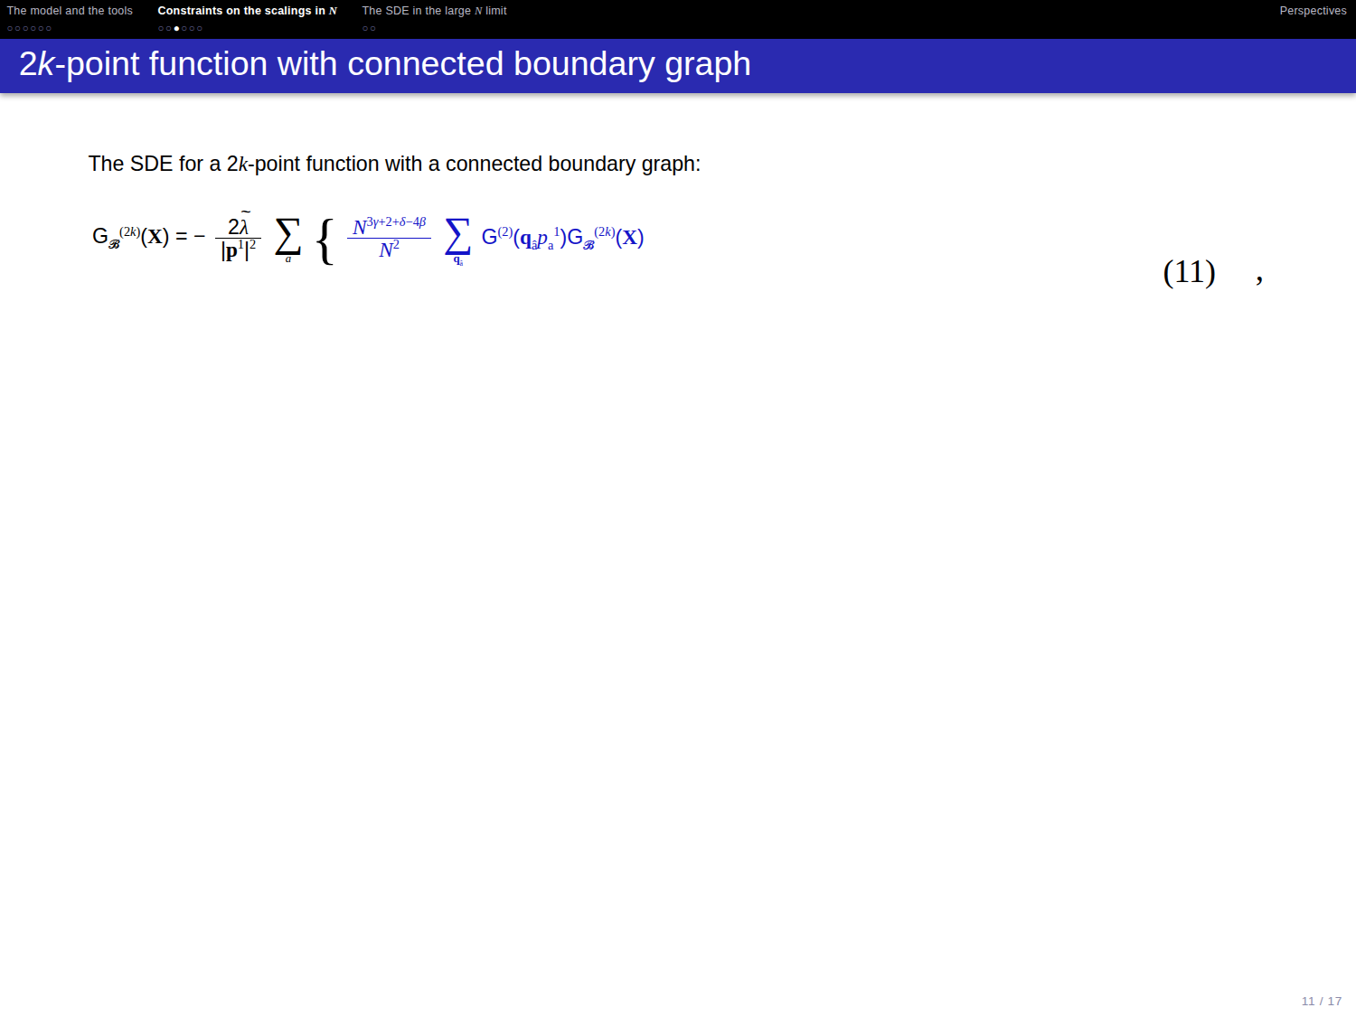The model and the tools
○○○○○○
Constraints on the scalings in N
○○●○○○
The SDE in the large N limit
○○
Perspectives
2k-point function with connected boundary graph
The SDE for a 2k-point function with a connected boundary graph:
G𝓑(2k)(X) = − 2~λ |p1|2 ∑a { N3γ+2+δ−4β N2 ∑qâ G(2)(qâpa1)G𝓑(2k)(X)
, (11)
11 / 17